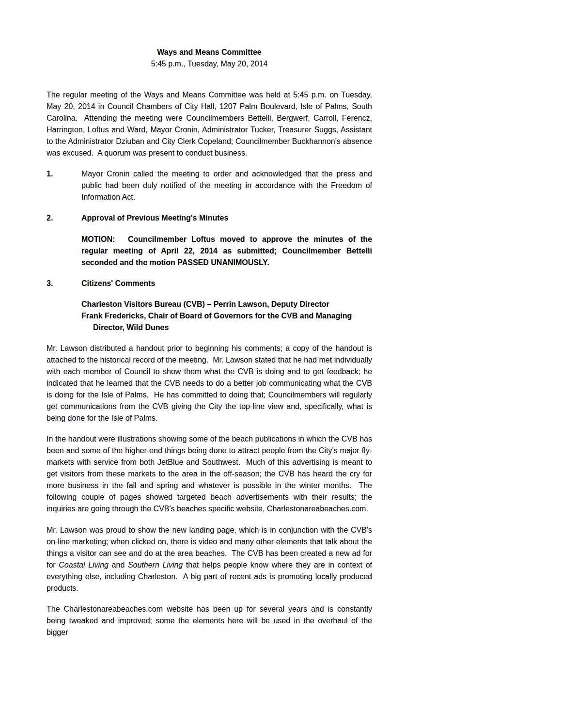Ways and Means Committee
5:45 p.m., Tuesday, May 20, 2014
The regular meeting of the Ways and Means Committee was held at 5:45 p.m. on Tuesday, May 20, 2014 in Council Chambers of City Hall, 1207 Palm Boulevard, Isle of Palms, South Carolina. Attending the meeting were Councilmembers Bettelli, Bergwerf, Carroll, Ferencz, Harrington, Loftus and Ward, Mayor Cronin, Administrator Tucker, Treasurer Suggs, Assistant to the Administrator Dziuban and City Clerk Copeland; Councilmember Buckhannon's absence was excused. A quorum was present to conduct business.
1.
Mayor Cronin called the meeting to order and acknowledged that the press and public had been duly notified of the meeting in accordance with the Freedom of Information Act.
2.
Approval of Previous Meeting's Minutes
MOTION: Councilmember Loftus moved to approve the minutes of the regular meeting of April 22, 2014 as submitted; Councilmember Bettelli seconded and the motion PASSED UNANIMOUSLY.
3.
Citizens' Comments
Charleston Visitors Bureau (CVB) – Perrin Lawson, Deputy Director
Frank Fredericks, Chair of Board of Governors for the CVB and Managing Director, Wild Dunes
Mr. Lawson distributed a handout prior to beginning his comments; a copy of the handout is attached to the historical record of the meeting. Mr. Lawson stated that he had met individually with each member of Council to show them what the CVB is doing and to get feedback; he indicated that he learned that the CVB needs to do a better job communicating what the CVB is doing for the Isle of Palms. He has committed to doing that; Councilmembers will regularly get communications from the CVB giving the City the top-line view and, specifically, what is being done for the Isle of Palms.
In the handout were illustrations showing some of the beach publications in which the CVB has been and some of the higher-end things being done to attract people from the City's major fly-markets with service from both JetBlue and Southwest. Much of this advertising is meant to get visitors from these markets to the area in the off-season; the CVB has heard the cry for more business in the fall and spring and whatever is possible in the winter months. The following couple of pages showed targeted beach advertisements with their results; the inquiries are going through the CVB's beaches specific website, Charlestonareabeaches.com.
Mr. Lawson was proud to show the new landing page, which is in conjunction with the CVB's on-line marketing; when clicked on, there is video and many other elements that talk about the things a visitor can see and do at the area beaches. The CVB has been created a new ad for for Coastal Living and Southern Living that helps people know where they are in context of everything else, including Charleston. A big part of recent ads is promoting locally produced products.
The Charlestonareabeaches.com website has been up for several years and is constantly being tweaked and improved; some the elements here will be used in the overhaul of the bigger